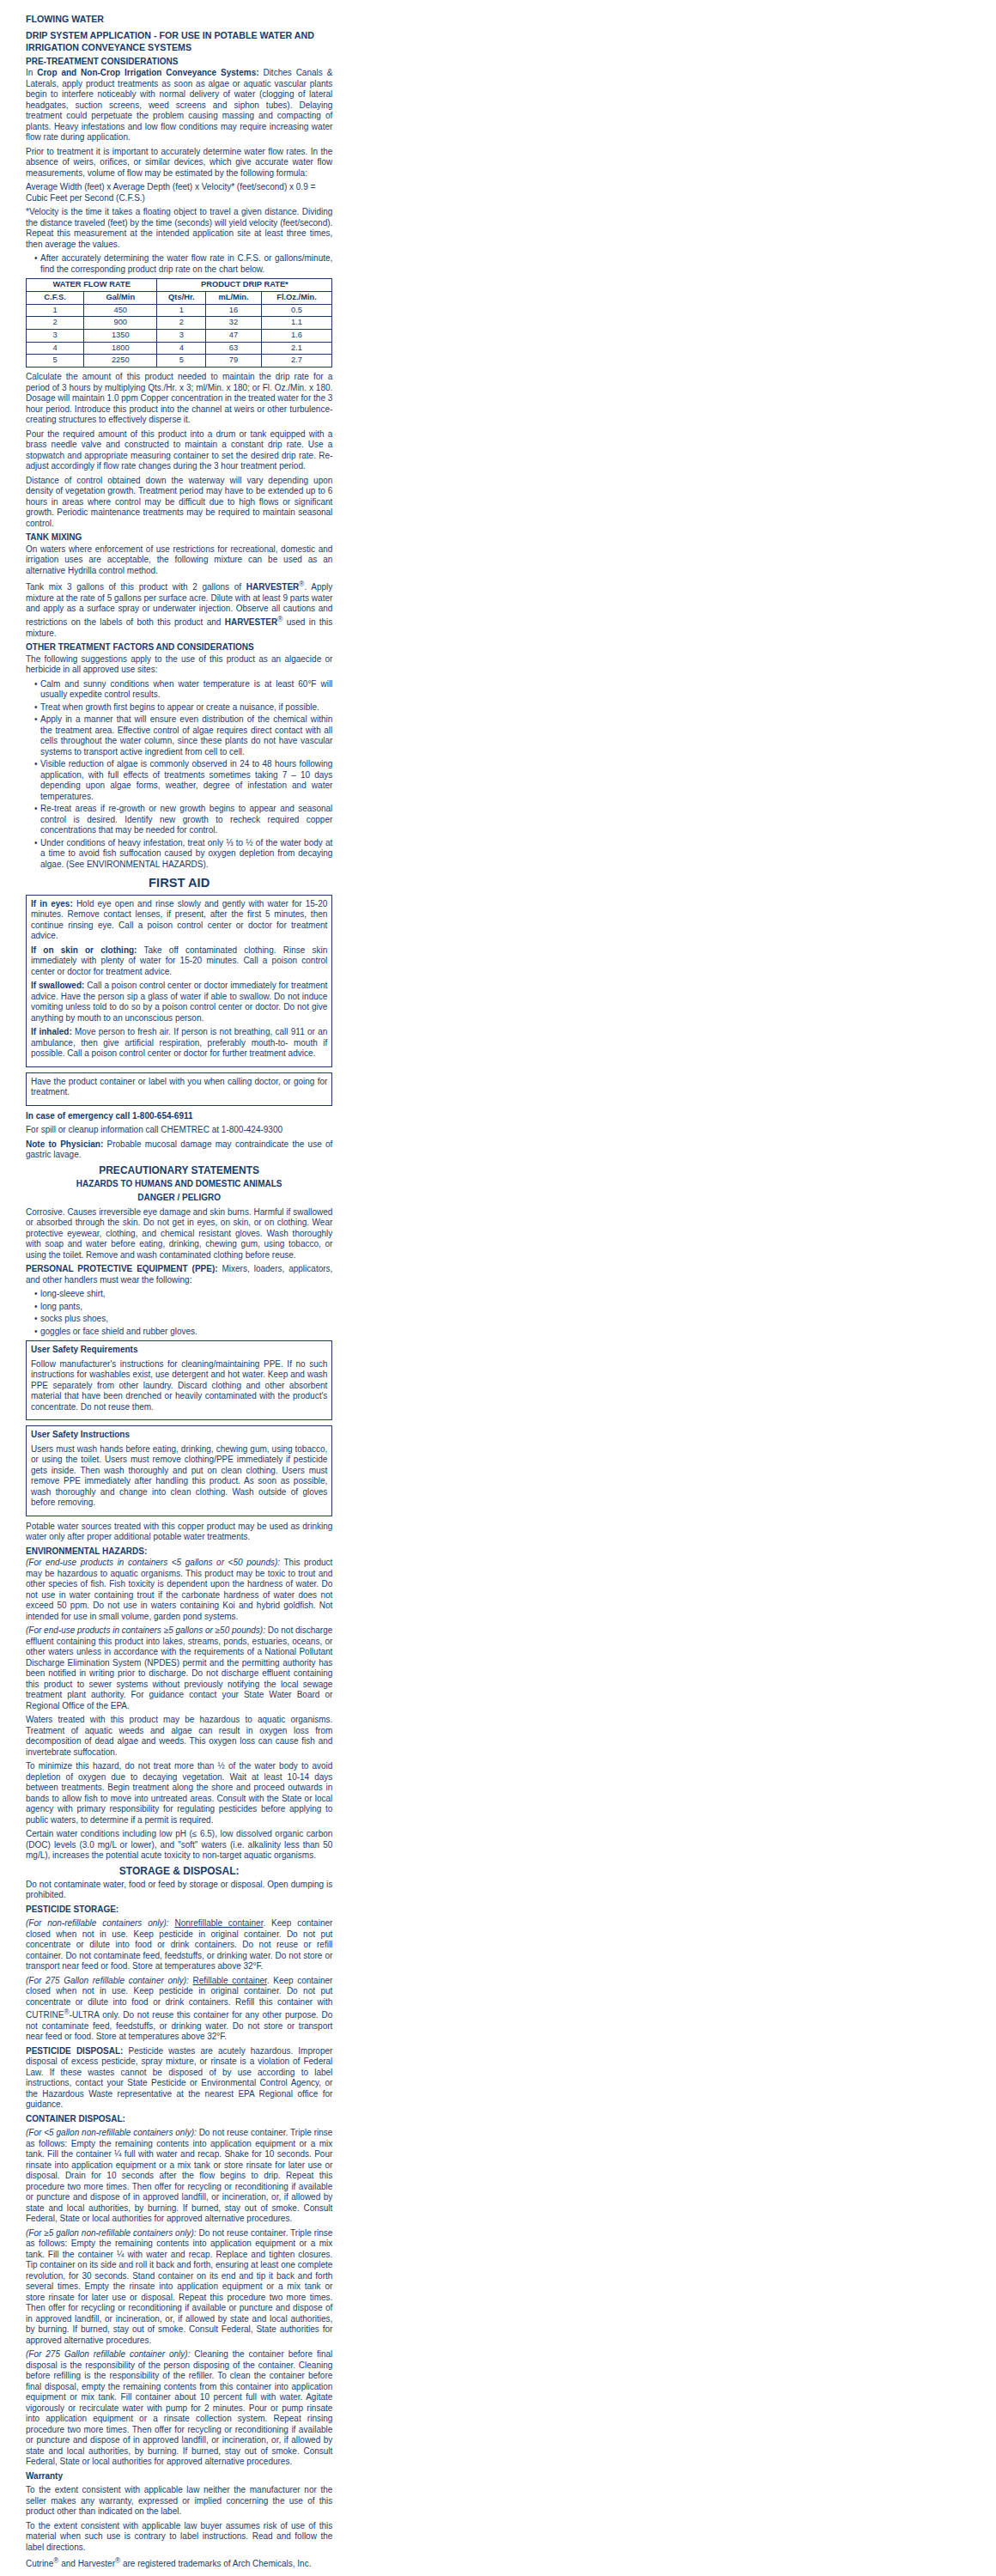Flowing Water
Drip System Application - For Use in Potable Water and Irrigation Conveyance Systems
PRE-TREATMENT CONSIDERATIONS
In Crop and Non-Crop Irrigation Conveyance Systems: Ditches Canals & Laterals, apply product treatments as soon as algae or aquatic vascular plants begin to interfere noticeably with normal delivery of water (clogging of lateral headgates, suction screens, weed screens and siphon tubes). Delaying treatment could perpetuate the problem causing massing and compacting of plants. Heavy infestations and low flow conditions may require increasing water flow rate during application.
Prior to treatment it is important to accurately determine water flow rates. In the absence of weirs, orifices, or similar devices, which give accurate water flow measurements, volume of flow may be estimated by the following formula:
Average Width (feet) x Average Depth (feet) x Velocity* (feet/second) x 0.9 = Cubic Feet per Second (C.F.S.)
*Velocity is the time it takes a floating object to travel a given distance. Dividing the distance traveled (feet) by the time (seconds) will yield velocity (feet/second). Repeat this measurement at the intended application site at least three times, then average the values.
After accurately determining the water flow rate in C.F.S. or gallons/minute, find the corresponding product drip rate on the chart below.
| WATER FLOW RATE | PRODUCT DRIP RATE* |
| --- | --- |
| C.F.S. | Gal/Min | Qts/Hr. | mL/Min. | Fl.Oz./Min. |
| 1 | 450 | 1 | 16 | 0.5 |
| 2 | 900 | 2 | 32 | 1.1 |
| 3 | 1350 | 3 | 47 | 1.6 |
| 4 | 1800 | 4 | 63 | 2.1 |
| 5 | 2250 | 5 | 79 | 2.7 |
Calculate the amount of this product needed to maintain the drip rate for a period of 3 hours by multiplying Qts./Hr. x 3; ml/Min. x 180; or Fl. Oz./Min. x 180. Dosage will maintain 1.0 ppm Copper concentration in the treated water for the 3 hour period. Introduce this product into the channel at weirs or other turbulence-creating structures to effectively disperse it.
Pour the required amount of this product into a drum or tank equipped with a brass needle valve and constructed to maintain a constant drip rate. Use a stopwatch and appropriate measuring container to set the desired drip rate. Re-adjust accordingly if flow rate changes during the 3 hour treatment period.
Distance of control obtained down the waterway will vary depending upon density of vegetation growth. Treatment period may have to be extended up to 6 hours in areas where control may be difficult due to high flows or significant growth. Periodic maintenance treatments may be required to maintain seasonal control.
TANK MIXING
On waters where enforcement of use restrictions for recreational, domestic and irrigation uses are acceptable, the following mixture can be used as an alternative Hydrilla control method.
Tank mix 3 gallons of this product with 2 gallons of HARVESTER®. Apply mixture at the rate of 5 gallons per surface acre. Dilute with at least 9 parts water and apply as a surface spray or underwater injection. Observe all cautions and restrictions on the labels of both this product and HARVESTER® used in this mixture.
OTHER TREATMENT FACTORS AND CONSIDERATIONS
The following suggestions apply to the use of this product as an algaecide or herbicide in all approved use sites:
Calm and sunny conditions when water temperature is at least 60°F will usually expedite control results.
Treat when growth first begins to appear or create a nuisance, if possible.
Apply in a manner that will ensure even distribution of the chemical within the treatment area. Effective control of algae requires direct contact with all cells throughout the water column, since these plants do not have vascular systems to transport active ingredient from cell to cell.
Visible reduction of algae is commonly observed in 24 to 48 hours following application, with full effects of treatments sometimes taking 7 – 10 days depending upon algae forms, weather, degree of infestation and water temperatures.
Re-treat areas if re-growth or new growth begins to appear and seasonal control is desired. Identify new growth to recheck required copper concentrations that may be needed for control.
Under conditions of heavy infestation, treat only ⅓ to ½ of the water body at a time to avoid fish suffocation caused by oxygen depletion from decaying algae. (See ENVIRONMENTAL HAZARDS).
FIRST AID
If in eyes: Hold eye open and rinse slowly and gently with water for 15-20 minutes. Remove contact lenses, if present, after the first 5 minutes, then continue rinsing eye. Call a poison control center or doctor for treatment advice.
If on skin or clothing: Take off contaminated clothing. Rinse skin immediately with plenty of water for 15-20 minutes. Call a poison control center or doctor for treatment advice.
If swallowed: Call a poison control center or doctor immediately for treatment advice. Have the person sip a glass of water if able to swallow. Do not induce vomiting unless told to do so by a poison control center or doctor. Do not give anything by mouth to an unconscious person.
If inhaled: Move person to fresh air. If person is not breathing, call 911 or an ambulance, then give artificial respiration, preferably mouth-to- mouth if possible. Call a poison control center or doctor for further treatment advice.
Have the product container or label with you when calling doctor, or going for treatment.
In case of emergency call 1-800-654-6911
For spill or cleanup information call CHEMTREC at 1-800-424-9300
Note to Physician: Probable mucosal damage may contraindicate the use of gastric lavage.
PRECAUTIONARY STATEMENTS
HAZARDS TO HUMANS AND DOMESTIC ANIMALS
DANGER / PELIGRO
Corrosive. Causes irreversible eye damage and skin burns. Harmful if swallowed or absorbed through the skin. Do not get in eyes, on skin, or on clothing. Wear protective eyewear, clothing, and chemical resistant gloves. Wash thoroughly with soap and water before eating, drinking, chewing gum, using tobacco, or using the toilet. Remove and wash contaminated clothing before reuse.
PERSONAL PROTECTIVE EQUIPMENT (PPE): Mixers, loaders, applicators, and other handlers must wear the following:
long-sleeve shirt,
long pants,
socks plus shoes,
goggles or face shield and rubber gloves.
User Safety Requirements
Follow manufacturer's instructions for cleaning/maintaining PPE. If no such instructions for washables exist, use detergent and hot water. Keep and wash PPE separately from other laundry. Discard clothing and other absorbent material that have been drenched or heavily contaminated with the product's concentrate. Do not reuse them.
User Safety Instructions
Users must wash hands before eating, drinking, chewing gum, using tobacco, or using the toilet. Users must remove clothing/PPE immediately if pesticide gets inside. Then wash thoroughly and put on clean clothing. Users must remove PPE immediately after handling this product. As soon as possible, wash thoroughly and change into clean clothing. Wash outside of gloves before removing.
Potable water sources treated with this copper product may be used as drinking water only after proper additional potable water treatments.
ENVIRONMENTAL HAZARDS:
(For end-use products in containers <5 gallons or <50 pounds): This product may be hazardous to aquatic organisms. This product may be toxic to trout and other species of fish. Fish toxicity is dependent upon the hardness of water. Do not use in water containing trout if the carbonate hardness of water does not exceed 50 ppm. Do not use in waters containing Koi and hybrid goldfish. Not intended for use in small volume, garden pond systems.
(For end-use products in containers ≥5 gallons or ≥50 pounds): Do not discharge effluent containing this product into lakes, streams, ponds, estuaries, oceans, or other waters unless in accordance with the requirements of a National Pollutant Discharge Elimination System (NPDES) permit and the permitting authority has been notified in writing prior to discharge. Do not discharge effluent containing this product to sewer systems without previously notifying the local sewage treatment plant authority. For guidance contact your State Water Board or Regional Office of the EPA.
Waters treated with this product may be hazardous to aquatic organisms. Treatment of aquatic weeds and algae can result in oxygen loss from decomposition of dead algae and weeds. This oxygen loss can cause fish and invertebrate suffocation.
To minimize this hazard, do not treat more than ½ of the water body to avoid depletion of oxygen due to decaying vegetation. Wait at least 10-14 days between treatments. Begin treatment along the shore and proceed outwards in bands to allow fish to move into untreated areas. Consult with the State or local agency with primary responsibility for regulating pesticides before applying to public waters, to determine if a permit is required.
Certain water conditions including low pH (≤ 6.5), low dissolved organic carbon (DOC) levels (3.0 mg/L or lower), and "soft" waters (i.e. alkalinity less than 50 mg/L), increases the potential acute toxicity to non-target aquatic organisms.
STORAGE & DISPOSAL:
Do not contaminate water, food or feed by storage or disposal. Open dumping is prohibited.
PESTICIDE STORAGE:
(For non-refillable containers only): Nonrefillable container. Keep container closed when not in use. Keep pesticide in original container. Do not put concentrate or dilute into food or drink containers. Do not reuse or refill container. Do not contaminate feed, feedstuffs, or drinking water. Do not store or transport near feed or food. Store at temperatures above 32°F.
(For 275 Gallon refillable container only): Refillable container. Keep container closed when not in use. Keep pesticide in original container. Do not put concentrate or dilute into food or drink containers. Refill this container with CUTRINE®-ULTRA only. Do not reuse this container for any other purpose. Do not contaminate feed, feedstuffs, or drinking water. Do not store or transport near feed or food. Store at temperatures above 32°F.
PESTICIDE DISPOSAL: Pesticide wastes are acutely hazardous. Improper disposal of excess pesticide, spray mixture, or rinsate is a violation of Federal Law. If these wastes cannot be disposed of by use according to label instructions, contact your State Pesticide or Environmental Control Agency, or the Hazardous Waste representative at the nearest EPA Regional office for guidance.
CONTAINER DISPOSAL:
(For <5 gallon non-refillable containers only): Do not reuse container. Triple rinse as follows: Empty the remaining contents into application equipment or a mix tank. Fill the container ¼ full with water and recap. Shake for 10 seconds. Pour rinsate into application equipment or a mix tank or store rinsate for later use or disposal. Drain for 10 seconds after the flow begins to drip. Repeat this procedure two more times. Then offer for recycling or reconditioning if available or puncture and dispose of in approved landfill, or incineration, or, if allowed by state and local authorities, by burning. If burned, stay out of smoke. Consult Federal, State or local authorities for approved alternative procedures.
(For ≥5 gallon non-refillable containers only): Do not reuse container. Triple rinse as follows: Empty the remaining contents into application equipment or a mix tank. Fill the container ¼ with water and recap. Replace and tighten closures. Tip container on its side and roll it back and forth, ensuring at least one complete revolution, for 30 seconds. Stand container on its end and tip it back and forth several times. Empty the rinsate into application equipment or a mix tank or store rinsate for later use or disposal. Repeat this procedure two more times. Then offer for recycling or reconditioning if available or puncture and dispose of in approved landfill, or incineration, or, if allowed by state and local authorities, by burning. If burned, stay out of smoke. Consult Federal, State authorities for approved alternative procedures.
(For 275 Gallon refillable container only): Cleaning the container before final disposal is the responsibility of the person disposing of the container. Cleaning before refilling is the responsibility of the refiller. To clean the container before final disposal, empty the remaining contents from this container into application equipment or mix tank. Fill container about 10 percent full with water. Agitate vigorously or recirculate water with pump for 2 minutes. Pour or pump rinsate into application equipment or a rinsate collection system. Repeat rinsing procedure two more times. Then offer for recycling or reconditioning if available or puncture and dispose of in approved landfill, or incineration, or, if allowed by state and local authorities, by burning. If burned, stay out of smoke. Consult Federal, State or local authorities for approved alternative procedures.
Warranty
To the extent consistent with applicable law neither the manufacturer nor the seller makes any warranty, expressed or implied concerning the use of this product other than indicated on the label.
To the extent consistent with applicable law buyer assumes risk of use of this material when such use is contrary to label instructions. Read and follow the label directions.
Cutrine® and Harvester® are registered trademarks of Arch Chemicals, Inc.
080112/ESL050411